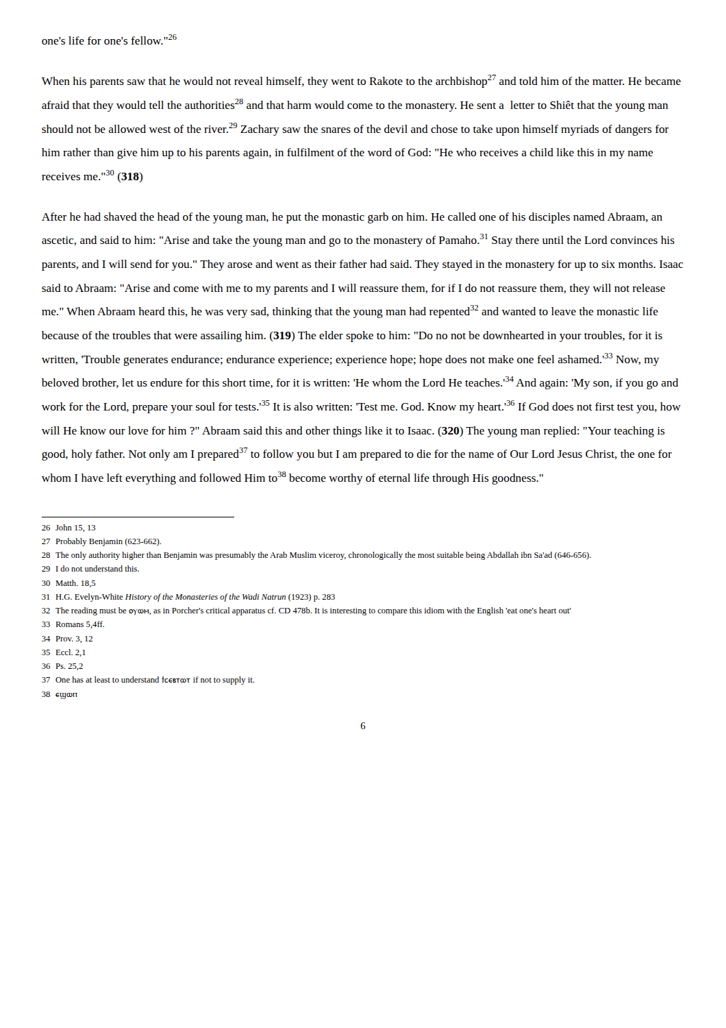one's life for one's fellow."26
When his parents saw that he would not reveal himself, they went to Rakote to the archbishop27 and told him of the matter. He became afraid that they would tell the authorities28 and that harm would come to the monastery. He sent a letter to Shiêt that the young man should not be allowed west of the river.29 Zachary saw the snares of the devil and chose to take upon himself myriads of dangers for him rather than give him up to his parents again, in fulfilment of the word of God: "He who receives a child like this in my name receives me."30 (318)
After he had shaved the head of the young man, he put the monastic garb on him. He called one of his disciples named Abraam, an ascetic, and said to him: "Arise and take the young man and go to the monastery of Pamaho.31 Stay there until the Lord convinces his parents, and I will send for you." They arose and went as their father had said. They stayed in the monastery for up to six months. Isaac said to Abraam: "Arise and come with me to my parents and I will reassure them, for if I do not reassure them, they will not release me." When Abraam heard this, he was very sad, thinking that the young man had repented32 and wanted to leave the monastic life because of the troubles that were assailing him. (319) The elder spoke to him: "Do no not be downhearted in your troubles, for it is written, 'Trouble generates endurance; endurance experience; experience hope; hope does not make one feel ashamed.'33 Now, my beloved brother, let us endure for this short time, for it is written: 'He whom the Lord He teaches.'34 And again: 'My son, if you go and work for the Lord, prepare your soul for tests.'35 It is also written: 'Test me. God. Know my heart.'36 If God does not first test you, how will He know our love for him ?" Abraam said this and other things like it to Isaac. (320) The young man replied: "Your teaching is good, holy father. Not only am I prepared37 to follow you but I am prepared to die for the name of Our Lord Jesus Christ, the one for whom I have left everything and followed Him to38 become worthy of eternal life through His goodness."
26 John 15, 13
27 Probably Benjamin (623-662).
28 The only authority higher than Benjamin was presumably the Arab Muslim viceroy, chronologically the most suitable being Abdallah ibn Sa'ad (646-656).
29 I do not understand this.
30 Matth. 18,5
31 H.G. Evelyn-White History of the Monasteries of the Wadi Natrun (1923) p. 283
32 The reading must be ⲟⲩⲱⲙ, as in Porcher's critical apparatus cf. CD 478b. It is interesting to compare this idiom with the English 'eat one's heart out'
33 Romans 5,4ff.
34 Prov. 3, 12
35 Eccl. 2,1
36 Ps. 25,2
37 One has at least to understand ϯⲥⲉⲃⲧⲱⲧ if not to supply it.
38 ⲉϣⲱⲡ
6